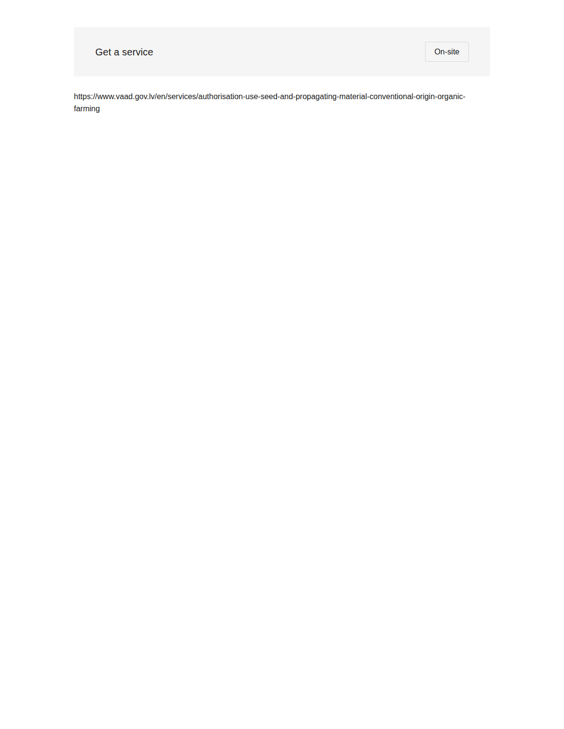Get a service
On-site
https://www.vaad.gov.lv/en/services/authorisation-use-seed-and-propagating-material-conventional-origin-organic-farming